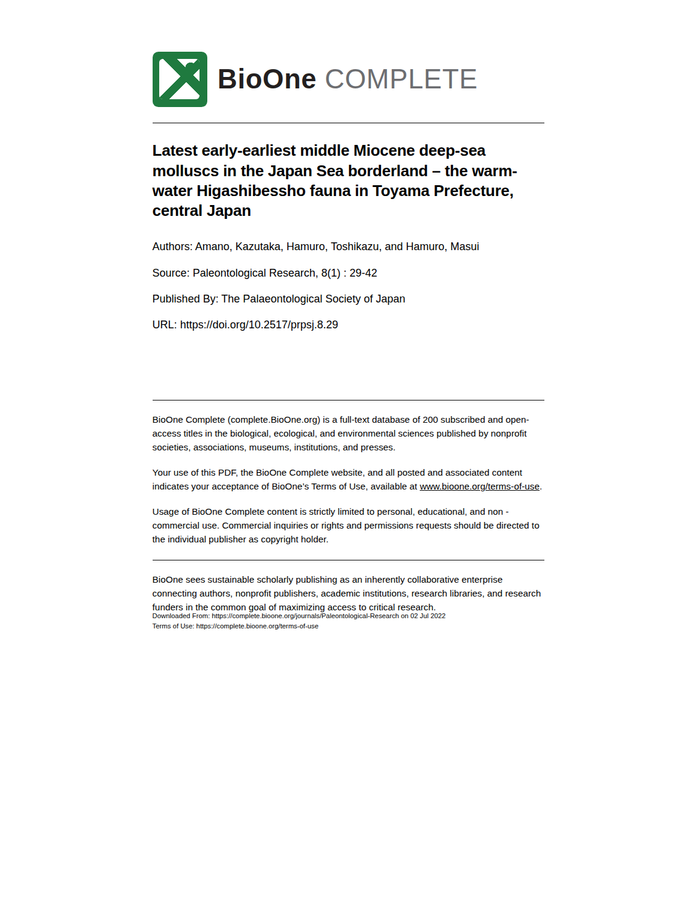BioOne COMPLETE
Latest early-earliest middle Miocene deep-sea molluscs in the Japan Sea borderland – the warm-water Higashibessho fauna in Toyama Prefecture, central Japan
Authors: Amano, Kazutaka, Hamuro, Toshikazu, and Hamuro, Masui
Source: Paleontological Research, 8(1) : 29-42
Published By: The Palaeontological Society of Japan
URL: https://doi.org/10.2517/prpsj.8.29
BioOne Complete (complete.BioOne.org) is a full-text database of 200 subscribed and open-access titles in the biological, ecological, and environmental sciences published by nonprofit societies, associations, museums, institutions, and presses.
Your use of this PDF, the BioOne Complete website, and all posted and associated content indicates your acceptance of BioOne’s Terms of Use, available at www.bioone.org/terms-of-use.
Usage of BioOne Complete content is strictly limited to personal, educational, and non - commercial use. Commercial inquiries or rights and permissions requests should be directed to the individual publisher as copyright holder.
BioOne sees sustainable scholarly publishing as an inherently collaborative enterprise connecting authors, nonprofit publishers, academic institutions, research libraries, and research funders in the common goal of maximizing access to critical research.
Downloaded From: https://complete.bioone.org/journals/Paleontological-Research on 02 Jul 2022
Terms of Use: https://complete.bioone.org/terms-of-use